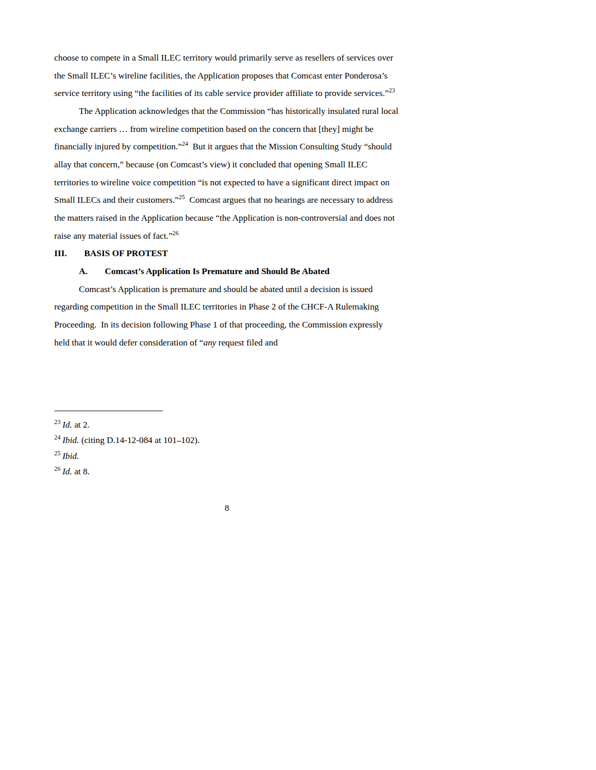choose to compete in a Small ILEC territory would primarily serve as resellers of services over the Small ILEC’s wireline facilities, the Application proposes that Comcast enter Ponderosa’s service territory using “the facilities of its cable service provider affiliate to provide services.”23
The Application acknowledges that the Commission “has historically insulated rural local exchange carriers … from wireline competition based on the concern that [they] might be financially injured by competition.”24 But it argues that the Mission Consulting Study “should allay that concern,” because (on Comcast’s view) it concluded that opening Small ILEC territories to wireline voice competition “is not expected to have a significant direct impact on Small ILECs and their customers.”25 Comcast argues that no hearings are necessary to address the matters raised in the Application because “the Application is non-controversial and does not raise any material issues of fact.”26
III. BASIS OF PROTEST
A. Comcast’s Application Is Premature and Should Be Abated
Comcast’s Application is premature and should be abated until a decision is issued regarding competition in the Small ILEC territories in Phase 2 of the CHCF-A Rulemaking Proceeding. In its decision following Phase 1 of that proceeding, the Commission expressly held that it would defer consideration of “any request filed and
23 Id. at 2.
24 Ibid. (citing D.14-12-084 at 101–102).
25 Ibid.
26 Id. at 8.
8